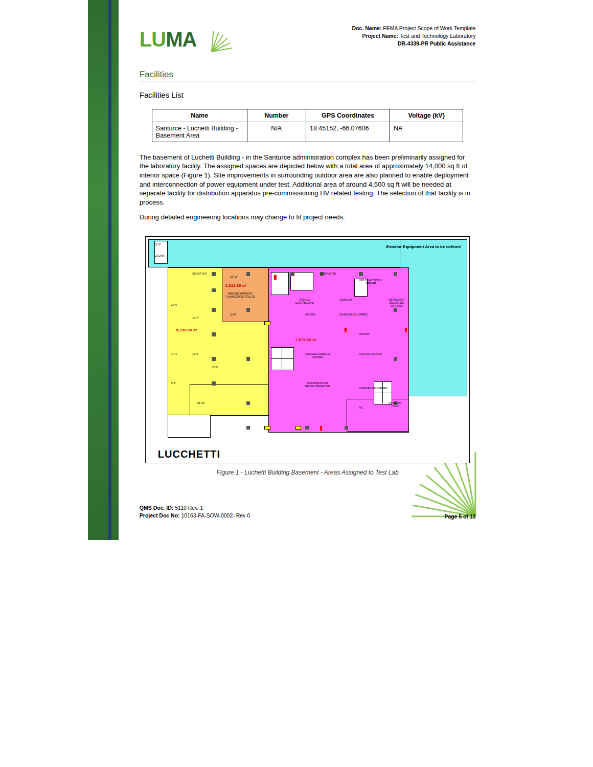LUMA
Doc. Name: FEMA Project Scope of Work Template
Project Name: Test and Technology Laboratory
DR-4339-PR Public Assistance
Facilities
Facilities List
| Name | Number | GPS Coordinates | Voltage (kV) |
| --- | --- | --- | --- |
| Santurce - Luchetti Building - Basement Area | N/A | 18.45152, -66.07606 | NA |
The basement of Luchetti Building - in the Santurce administration complex has been preliminarily assigned for the laboratory facility. The assigned spaces are depicted below with a total area of approximately 14,000 sq ft of interior space (Figure 1). Site improvements in surrounding outdoor area are also planned to enable deployment and interconnection of power equipment under test. Additional area of around 4,500 sq ft will be needed at separate facility for distribution apparatus pre-commissioning HV related testing. The selection of that facility is in process.
During detailed engineering locations may change to fit project needs.
Exterior Equipment Area to be defined
1,022.69 sf
5,239.89 sf
7,675.82 sf
SENOR ANT
21'-11"
22'-8"
AREA DE IMPRENTA
Y ALMACEN DE ROLLOS
24'-6"
17'-2"
19'-5"
6'-8"
68'-10"
10'-7"
12'-6"
GATE METER
UPS DE ACCESO Y
SERVER
METROLOGY
BILLING DE
ENTRADA
AREA DE
CONTABILIDAD
ALMACEN
OFICINA
ALMACEN DE CORREO
ALMACEN GENERAL
CORREO
AREA DE CORREO
OFICINA
PREVENCION DE
RIESGO BIENESTAR
ALMACEN DE CORREO
CATERING
HOLD
A/C
12'-0"
COCINA
LUCCHETTI
SOTANO
Figure 1 - Luchetti Building Basement - Areas Assigned to Test Lab
QMS Doc. ID: 5110 Rev. 1
Project Doc No: 10163-FA-SOW-0002- Rev 0
Page 5 of 13